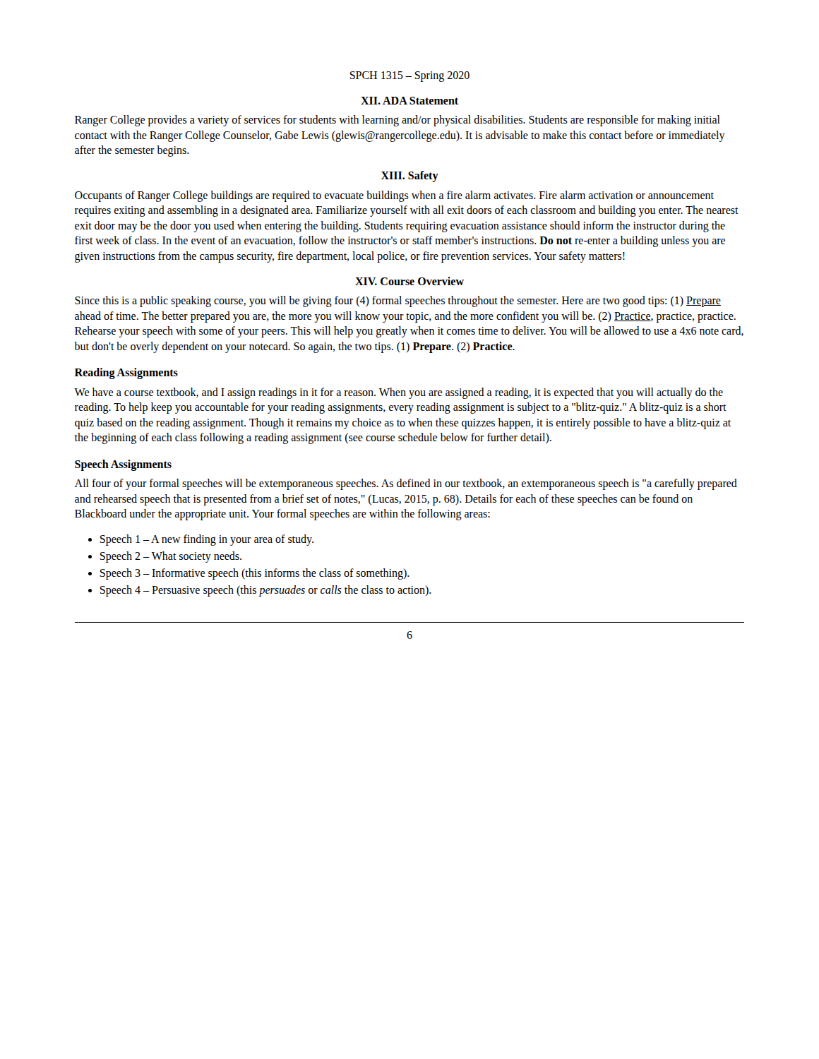SPCH 1315 – Spring 2020
XII. ADA Statement
Ranger College provides a variety of services for students with learning and/or physical disabilities. Students are responsible for making initial contact with the Ranger College Counselor, Gabe Lewis (glewis@rangercollege.edu). It is advisable to make this contact before or immediately after the semester begins.
XIII. Safety
Occupants of Ranger College buildings are required to evacuate buildings when a fire alarm activates. Fire alarm activation or announcement requires exiting and assembling in a designated area. Familiarize yourself with all exit doors of each classroom and building you enter. The nearest exit door may be the door you used when entering the building. Students requiring evacuation assistance should inform the instructor during the first week of class. In the event of an evacuation, follow the instructor's or staff member's instructions. Do not re-enter a building unless you are given instructions from the campus security, fire department, local police, or fire prevention services. Your safety matters!
XIV. Course Overview
Since this is a public speaking course, you will be giving four (4) formal speeches throughout the semester. Here are two good tips: (1) Prepare ahead of time. The better prepared you are, the more you will know your topic, and the more confident you will be. (2) Practice, practice, practice. Rehearse your speech with some of your peers. This will help you greatly when it comes time to deliver. You will be allowed to use a 4x6 note card, but don't be overly dependent on your notecard. So again, the two tips. (1) Prepare. (2) Practice.
Reading Assignments
We have a course textbook, and I assign readings in it for a reason. When you are assigned a reading, it is expected that you will actually do the reading. To help keep you accountable for your reading assignments, every reading assignment is subject to a "blitz-quiz." A blitz-quiz is a short quiz based on the reading assignment. Though it remains my choice as to when these quizzes happen, it is entirely possible to have a blitz-quiz at the beginning of each class following a reading assignment (see course schedule below for further detail).
Speech Assignments
All four of your formal speeches will be extemporaneous speeches. As defined in our textbook, an extemporaneous speech is "a carefully prepared and rehearsed speech that is presented from a brief set of notes," (Lucas, 2015, p. 68). Details for each of these speeches can be found on Blackboard under the appropriate unit. Your formal speeches are within the following areas:
Speech 1 – A new finding in your area of study.
Speech 2 – What society needs.
Speech 3 – Informative speech (this informs the class of something).
Speech 4 – Persuasive speech (this persuades or calls the class to action).
6